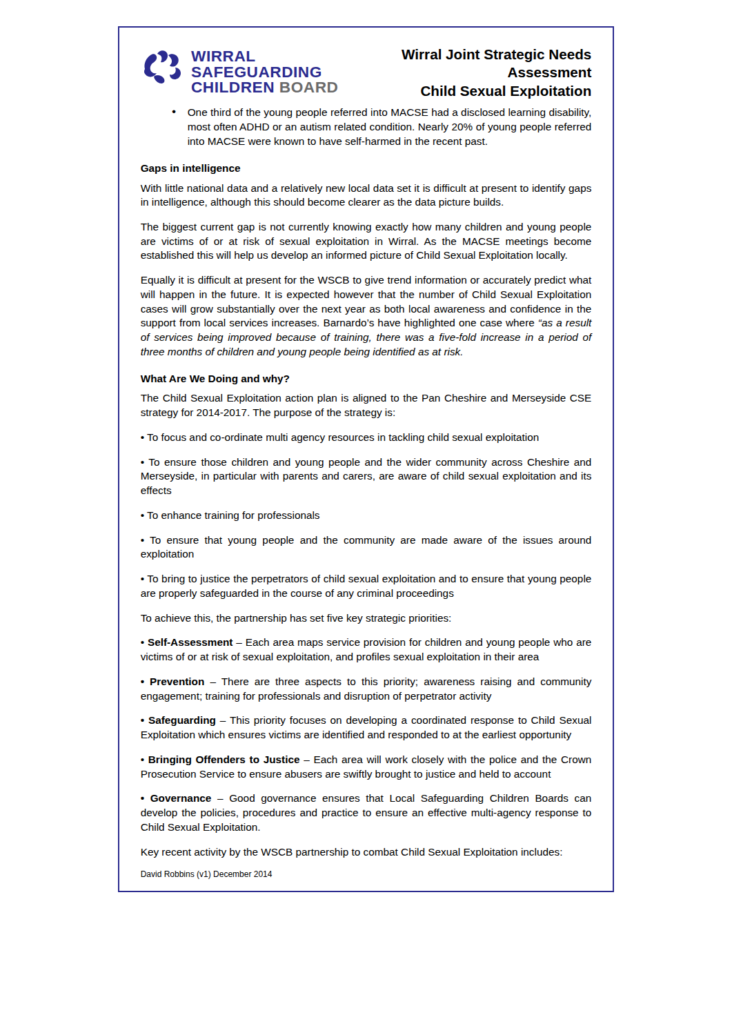WIRRAL
SAFEGUARDING
CHILDREN BOARD
Wirral Joint Strategic Needs Assessment
Child Sexual Exploitation
One third of the young people referred into MACSE had a disclosed learning disability, most often ADHD or an autism related condition. Nearly 20% of young people referred into MACSE were known to have self-harmed in the recent past.
Gaps in intelligence
With little national data and a relatively new local data set it is difficult at present to identify gaps in intelligence, although this should become clearer as the data picture builds.
The biggest current gap is not currently knowing exactly how many children and young people are victims of or at risk of sexual exploitation in Wirral. As the MACSE meetings become established this will help us develop an informed picture of Child Sexual Exploitation locally.
Equally it is difficult at present for the WSCB to give trend information or accurately predict what will happen in the future. It is expected however that the number of Child Sexual Exploitation cases will grow substantially over the next year as both local awareness and confidence in the support from local services increases. Barnardo’s have highlighted one case where “as a result of services being improved because of training, there was a five-fold increase in a period of three months of children and young people being identified as at risk.
What Are We Doing and why?
The Child Sexual Exploitation action plan is aligned to the Pan Cheshire and Merseyside CSE strategy for 2014-2017. The purpose of the strategy is:
• To focus and co-ordinate multi agency resources in tackling child sexual exploitation
• To ensure those children and young people and the wider community across Cheshire and Merseyside, in particular with parents and carers, are aware of child sexual exploitation and its effects
• To enhance training for professionals
• To ensure that young people and the community are made aware of the issues around exploitation
• To bring to justice the perpetrators of child sexual exploitation and to ensure that young people are properly safeguarded in the course of any criminal proceedings
To achieve this, the partnership has set five key strategic priorities:
• Self-Assessment – Each area maps service provision for children and young people who are victims of or at risk of sexual exploitation, and profiles sexual exploitation in their area
• Prevention – There are three aspects to this priority; awareness raising and community engagement; training for professionals and disruption of perpetrator activity
• Safeguarding – This priority focuses on developing a coordinated response to Child Sexual Exploitation which ensures victims are identified and responded to at the earliest opportunity
• Bringing Offenders to Justice – Each area will work closely with the police and the Crown Prosecution Service to ensure abusers are swiftly brought to justice and held to account
• Governance – Good governance ensures that Local Safeguarding Children Boards can develop the policies, procedures and practice to ensure an effective multi-agency response to Child Sexual Exploitation.
Key recent activity by the WSCB partnership to combat Child Sexual Exploitation includes:
David Robbins (v1) December 2014